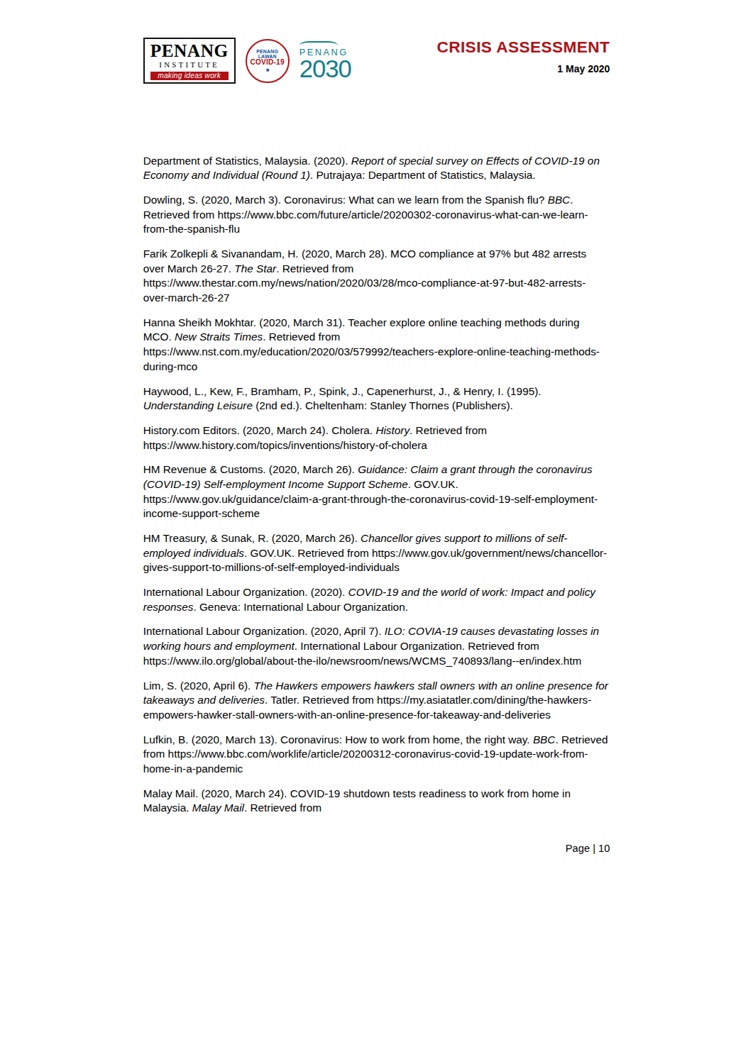PENANG
INSTITUTE
making ideas work
PENANG LAWAN
COVID-19
★
PENANG
2030
CRISIS ASSESSMENT
1 May 2020
Department of Statistics, Malaysia. (2020). Report of special survey on Effects of COVID-19 on Economy and Individual (Round 1). Putrajaya: Department of Statistics, Malaysia.
Dowling, S. (2020, March 3). Coronavirus: What can we learn from the Spanish flu? BBC. Retrieved from https://www.bbc.com/future/article/20200302-coronavirus-what-can-we-learn-from-the-spanish-flu
Farik Zolkepli & Sivanandam, H. (2020, March 28). MCO compliance at 97% but 482 arrests over March 26-27. The Star. Retrieved from https://www.thestar.com.my/news/nation/2020/03/28/mco-compliance-at-97-but-482-arrests-over-march-26-27
Hanna Sheikh Mokhtar. (2020, March 31). Teacher explore online teaching methods during MCO. New Straits Times. Retrieved from https://www.nst.com.my/education/2020/03/579992/teachers-explore-online-teaching-methods-during-mco
Haywood, L., Kew, F., Bramham, P., Spink, J., Capenerhurst, J., & Henry, I. (1995). Understanding Leisure (2nd ed.). Cheltenham: Stanley Thornes (Publishers).
History.com Editors. (2020, March 24). Cholera. History. Retrieved from https://www.history.com/topics/inventions/history-of-cholera
HM Revenue & Customs. (2020, March 26). Guidance: Claim a grant through the coronavirus (COVID-19) Self-employment Income Support Scheme. GOV.UK. https://www.gov.uk/guidance/claim-a-grant-through-the-coronavirus-covid-19-self-employment-income-support-scheme
HM Treasury, & Sunak, R. (2020, March 26). Chancellor gives support to millions of self-employed individuals. GOV.UK. Retrieved from https://www.gov.uk/government/news/chancellor-gives-support-to-millions-of-self-employed-individuals
International Labour Organization. (2020). COVID-19 and the world of work: Impact and policy responses. Geneva: International Labour Organization.
International Labour Organization. (2020, April 7). ILO: COVIA-19 causes devastating losses in working hours and employment. International Labour Organization. Retrieved from https://www.ilo.org/global/about-the-ilo/newsroom/news/WCMS_740893/lang--en/index.htm
Lim, S. (2020, April 6). The Hawkers empowers hawkers stall owners with an online presence for takeaways and deliveries. Tatler. Retrieved from https://my.asiatatler.com/dining/the-hawkers-empowers-hawker-stall-owners-with-an-online-presence-for-takeaway-and-deliveries
Lufkin, B. (2020, March 13). Coronavirus: How to work from home, the right way. BBC. Retrieved from https://www.bbc.com/worklife/article/20200312-coronavirus-covid-19-update-work-from-home-in-a-pandemic
Malay Mail. (2020, March 24). COVID-19 shutdown tests readiness to work from home in Malaysia. Malay Mail. Retrieved from
Page | 10